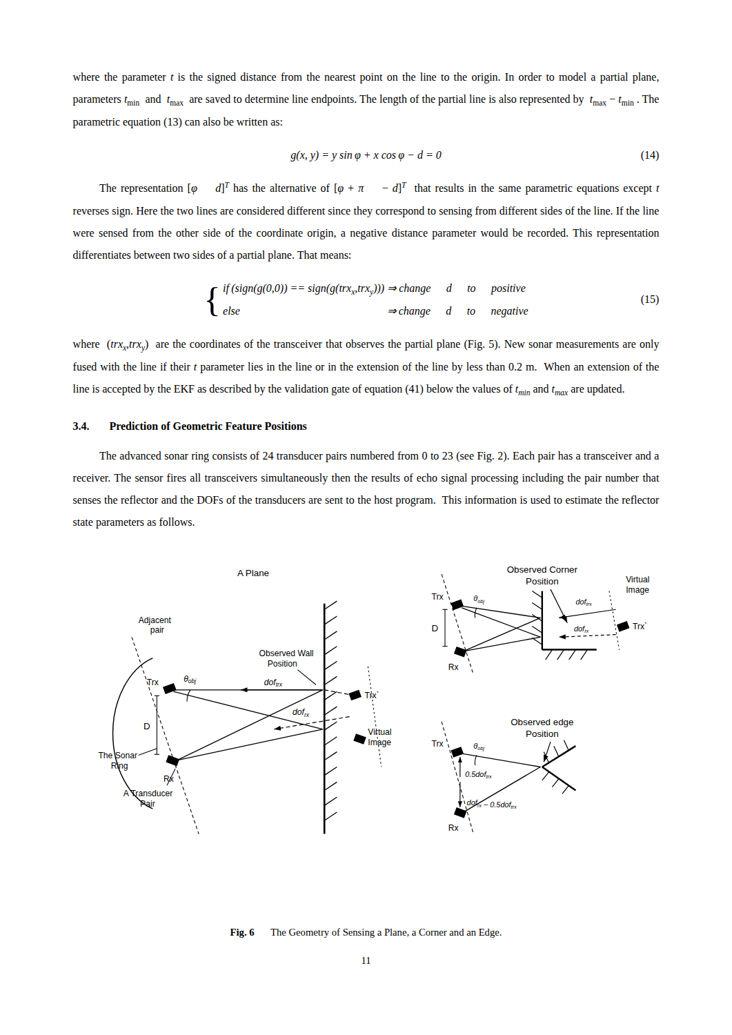where the parameter t is the signed distance from the nearest point on the line to the origin. In order to model a partial plane, parameters tmin and tmax are saved to determine line endpoints. The length of the partial line is also represented by tmax − tmin . The parametric equation (13) can also be written as:
g(x, y) = y sin φ + x cos φ − d = 0 (14)
The representation [φ d]T has the alternative of [φ + π − d]T that results in the same parametric equations except t reverses sign. Here the two lines are considered different since they correspond to sensing from different sides of the line. If the line were sensed from the other side of the coordinate origin, a negative distance parameter would be recorded. This representation differentiates between two sides of a partial plane. That means:
{
if (sign(g(0,0)) == sign(g(trxx,trxy))) ⇒ change d to positive
else ⇒ change d to negative
(15)
where (trxx,trxy) are the coordinates of the transceiver that observes the partial plane (Fig. 5). New sonar measurements are only fused with the line if their t parameter lies in the line or in the extension of the line by less than 0.2 m. When an extension of the line is accepted by the EKF as described by the validation gate of equation (41) below the values of tmin and tmax are updated.
3.4. Prediction of Geometric Feature Positions
The advanced sonar ring consists of 24 transducer pairs numbered from 0 to 23 (see Fig. 2). Each pair has a transceiver and a receiver. The sensor fires all transceivers simultaneously then the results of echo signal processing including the pair number that senses the reflector and the DOFs of the transducers are sent to the host program. This information is used to estimate the reflector state parameters as follows.
A Plane The Sonar Ring Trx Rx A Transducer Pair D Adjacent pair θobj doftrx Trx` dofrx Virtual Image Observed Wall Position Observed Corner Position Virtual Image Trx Rx D θobj doftrx dofrx Trx` Observed edge Position Trx Rx θobj 0.5doftrx dofrx − 0.5doftrx
Fig. 6 The Geometry of Sensing a Plane, a Corner and an Edge.
11